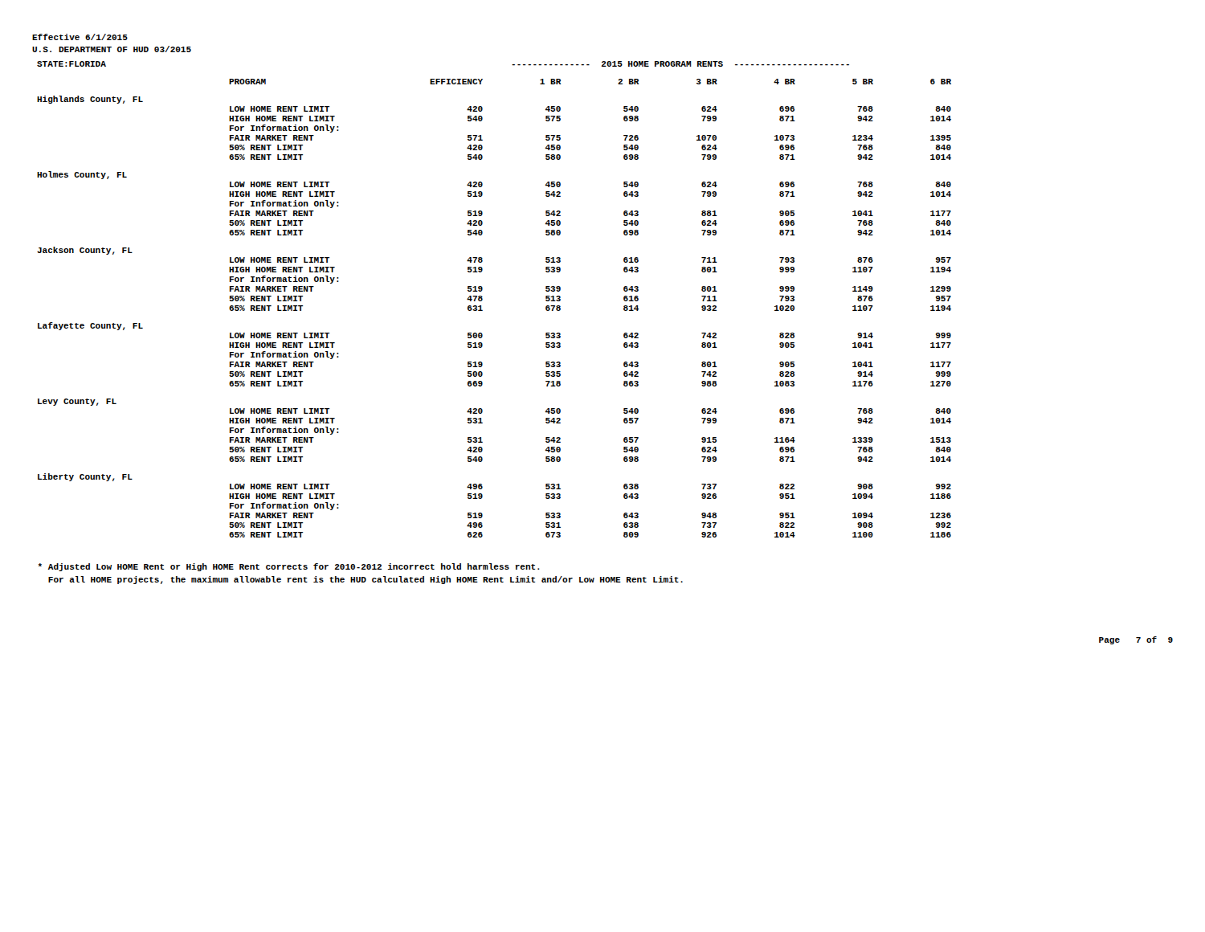Effective 6/1/2015
U.S. DEPARTMENT OF HUD 03/2015
| STATE:FLORIDA | | --------------- 2015 HOME PROGRAM RENTS ---------------------- |
| | PROGRAM | EFFICIENCY | 1 BR | 2 BR | 3 BR | 4 BR | 5 BR | 6 BR |
| Highlands County, FL | |
| | LOW HOME RENT LIMIT | 420 | 450 | 540 | 624 | 696 | 768 | 840 |
| | HIGH HOME RENT LIMIT | 540 | 575 | 698 | 799 | 871 | 942 | 1014 |
| | For Information Only: | |
| | FAIR MARKET RENT | 571 | 575 | 726 | 1070 | 1073 | 1234 | 1395 |
| | 50% RENT LIMIT | 420 | 450 | 540 | 624 | 696 | 768 | 840 |
| | 65% RENT LIMIT | 540 | 580 | 698 | 799 | 871 | 942 | 1014 |
| Holmes County, FL | |
| | LOW HOME RENT LIMIT | 420 | 450 | 540 | 624 | 696 | 768 | 840 |
| | HIGH HOME RENT LIMIT | 519 | 542 | 643 | 799 | 871 | 942 | 1014 |
| | For Information Only: | |
| | FAIR MARKET RENT | 519 | 542 | 643 | 881 | 905 | 1041 | 1177 |
| | 50% RENT LIMIT | 420 | 450 | 540 | 624 | 696 | 768 | 840 |
| | 65% RENT LIMIT | 540 | 580 | 698 | 799 | 871 | 942 | 1014 |
| Jackson County, FL | |
| | LOW HOME RENT LIMIT | 478 | 513 | 616 | 711 | 793 | 876 | 957 |
| | HIGH HOME RENT LIMIT | 519 | 539 | 643 | 801 | 999 | 1107 | 1194 |
| | For Information Only: | |
| | FAIR MARKET RENT | 519 | 539 | 643 | 801 | 999 | 1149 | 1299 |
| | 50% RENT LIMIT | 478 | 513 | 616 | 711 | 793 | 876 | 957 |
| | 65% RENT LIMIT | 631 | 678 | 814 | 932 | 1020 | 1107 | 1194 |
| Lafayette County, FL | |
| | LOW HOME RENT LIMIT | 500 | 533 | 642 | 742 | 828 | 914 | 999 |
| | HIGH HOME RENT LIMIT | 519 | 533 | 643 | 801 | 905 | 1041 | 1177 |
| | For Information Only: | |
| | FAIR MARKET RENT | 519 | 533 | 643 | 801 | 905 | 1041 | 1177 |
| | 50% RENT LIMIT | 500 | 535 | 642 | 742 | 828 | 914 | 999 |
| | 65% RENT LIMIT | 669 | 718 | 863 | 988 | 1083 | 1176 | 1270 |
| Levy County, FL | |
| | LOW HOME RENT LIMIT | 420 | 450 | 540 | 624 | 696 | 768 | 840 |
| | HIGH HOME RENT LIMIT | 531 | 542 | 657 | 799 | 871 | 942 | 1014 |
| | For Information Only: | |
| | FAIR MARKET RENT | 531 | 542 | 657 | 915 | 1164 | 1339 | 1513 |
| | 50% RENT LIMIT | 420 | 450 | 540 | 624 | 696 | 768 | 840 |
| | 65% RENT LIMIT | 540 | 580 | 698 | 799 | 871 | 942 | 1014 |
| Liberty County, FL | |
| | LOW HOME RENT LIMIT | 496 | 531 | 638 | 737 | 822 | 908 | 992 |
| | HIGH HOME RENT LIMIT | 519 | 533 | 643 | 926 | 951 | 1094 | 1186 |
| | For Information Only: | |
| | FAIR MARKET RENT | 519 | 533 | 643 | 948 | 951 | 1094 | 1236 |
| | 50% RENT LIMIT | 496 | 531 | 638 | 737 | 822 | 908 | 992 |
| | 65% RENT LIMIT | 626 | 673 | 809 | 926 | 1014 | 1100 | 1186 |
* Adjusted Low HOME Rent or High HOME Rent corrects for 2010-2012 incorrect hold harmless rent. For all HOME projects, the maximum allowable rent is the HUD calculated High HOME Rent Limit and/or Low HOME Rent Limit.
Page 7 of 9